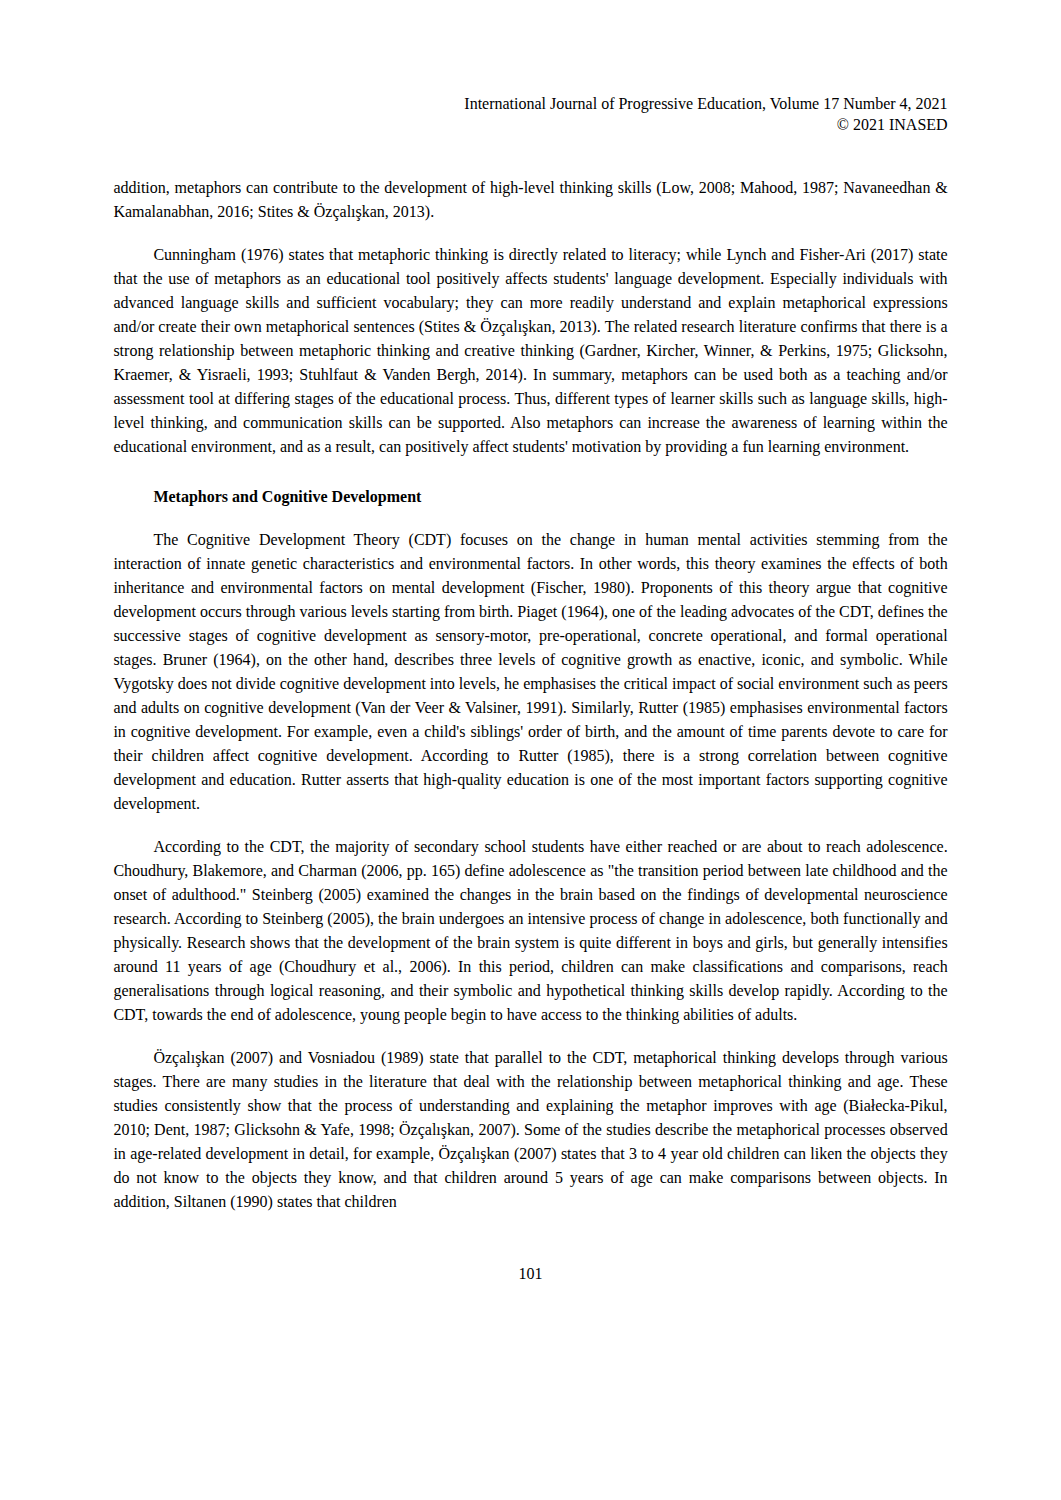International Journal of Progressive Education, Volume 17 Number 4, 2021
© 2021 INASED
addition, metaphors can contribute to the development of high-level thinking skills (Low, 2008; Mahood, 1987; Navaneedhan & Kamalanabhan, 2016; Stites & Özçalışkan, 2013).
Cunningham (1976) states that metaphoric thinking is directly related to literacy; while Lynch and Fisher-Ari (2017) state that the use of metaphors as an educational tool positively affects students' language development. Especially individuals with advanced language skills and sufficient vocabulary; they can more readily understand and explain metaphorical expressions and/or create their own metaphorical sentences (Stites & Özçalışkan, 2013). The related research literature confirms that there is a strong relationship between metaphoric thinking and creative thinking (Gardner, Kircher, Winner, & Perkins, 1975; Glicksohn, Kraemer, & Yisraeli, 1993; Stuhlfaut & Vanden Bergh, 2014). In summary, metaphors can be used both as a teaching and/or assessment tool at differing stages of the educational process. Thus, different types of learner skills such as language skills, high-level thinking, and communication skills can be supported. Also metaphors can increase the awareness of learning within the educational environment, and as a result, can positively affect students' motivation by providing a fun learning environment.
Metaphors and Cognitive Development
The Cognitive Development Theory (CDT) focuses on the change in human mental activities stemming from the interaction of innate genetic characteristics and environmental factors. In other words, this theory examines the effects of both inheritance and environmental factors on mental development (Fischer, 1980). Proponents of this theory argue that cognitive development occurs through various levels starting from birth. Piaget (1964), one of the leading advocates of the CDT, defines the successive stages of cognitive development as sensory-motor, pre-operational, concrete operational, and formal operational stages. Bruner (1964), on the other hand, describes three levels of cognitive growth as enactive, iconic, and symbolic. While Vygotsky does not divide cognitive development into levels, he emphasises the critical impact of social environment such as peers and adults on cognitive development (Van der Veer & Valsiner, 1991). Similarly, Rutter (1985) emphasises environmental factors in cognitive development. For example, even a child's siblings' order of birth, and the amount of time parents devote to care for their children affect cognitive development. According to Rutter (1985), there is a strong correlation between cognitive development and education. Rutter asserts that high-quality education is one of the most important factors supporting cognitive development.
According to the CDT, the majority of secondary school students have either reached or are about to reach adolescence. Choudhury, Blakemore, and Charman (2006, pp. 165) define adolescence as "the transition period between late childhood and the onset of adulthood." Steinberg (2005) examined the changes in the brain based on the findings of developmental neuroscience research. According to Steinberg (2005), the brain undergoes an intensive process of change in adolescence, both functionally and physically. Research shows that the development of the brain system is quite different in boys and girls, but generally intensifies around 11 years of age (Choudhury et al., 2006). In this period, children can make classifications and comparisons, reach generalisations through logical reasoning, and their symbolic and hypothetical thinking skills develop rapidly. According to the CDT, towards the end of adolescence, young people begin to have access to the thinking abilities of adults.
Özçalışkan (2007) and Vosniadou (1989) state that parallel to the CDT, metaphorical thinking develops through various stages. There are many studies in the literature that deal with the relationship between metaphorical thinking and age. These studies consistently show that the process of understanding and explaining the metaphor improves with age (Białecka-Pikul, 2010; Dent, 1987; Glicksohn & Yafe, 1998; Özçalışkan, 2007). Some of the studies describe the metaphorical processes observed in age-related development in detail, for example, Özçalışkan (2007) states that 3 to 4 year old children can liken the objects they do not know to the objects they know, and that children around 5 years of age can make comparisons between objects. In addition, Siltanen (1990) states that children
101